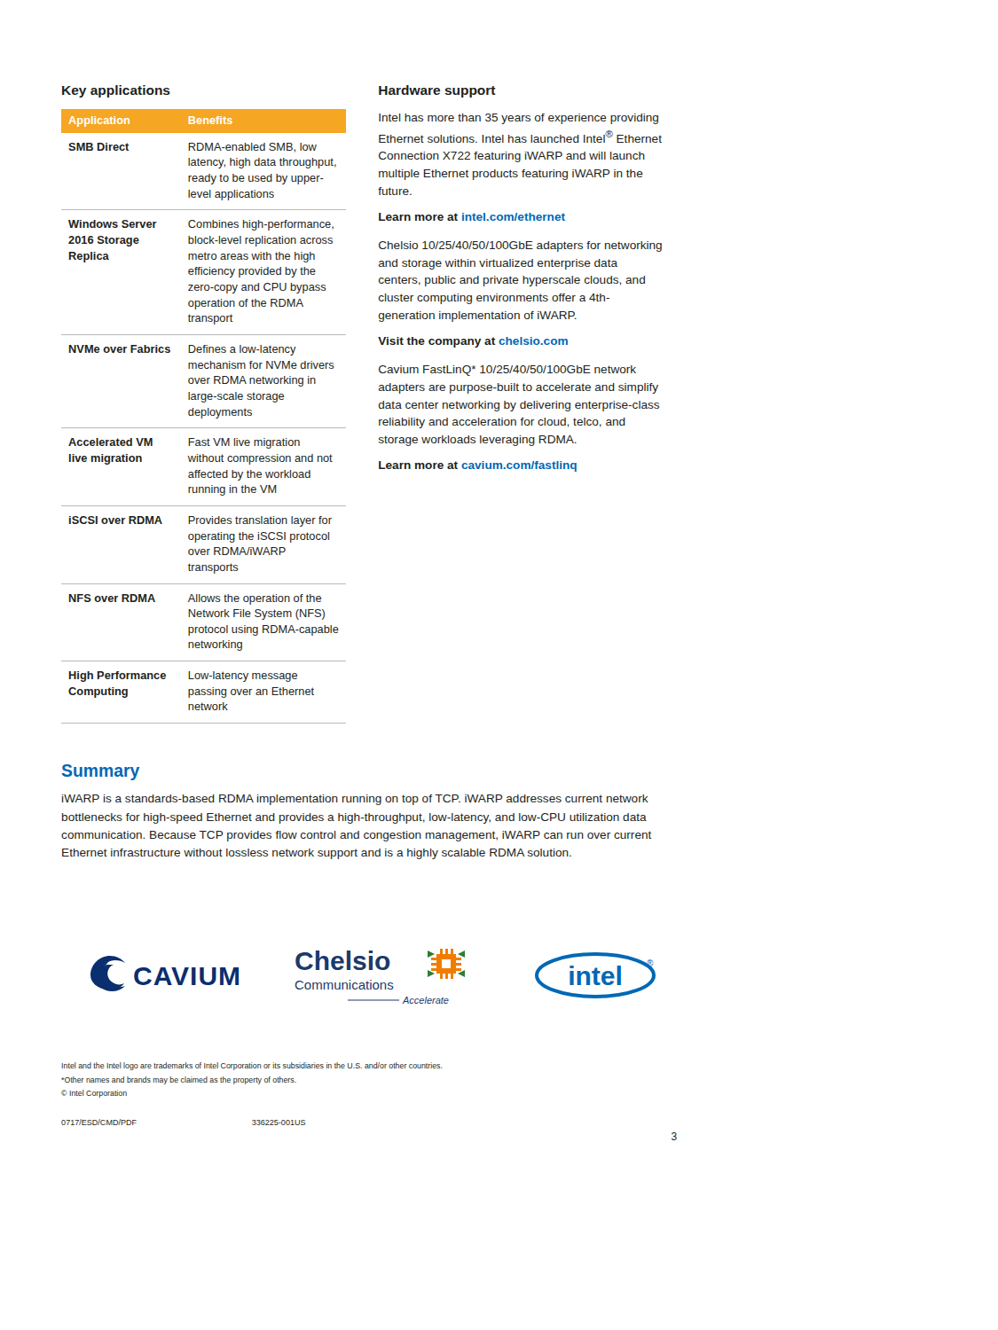Key applications
| Application | Benefits |
| --- | --- |
| SMB Direct | RDMA-enabled SMB, low latency, high data throughput, ready to be used by upper-level applications |
| Windows Server 2016 Storage Replica | Combines high-performance, block-level replication across metro areas with the high efficiency provided by the zero-copy and CPU bypass operation of the RDMA transport |
| NVMe over Fabrics | Defines a low-latency mechanism for NVMe drivers over RDMA networking in large-scale storage deployments |
| Accelerated VM live migration | Fast VM live migration without compression and not affected by the workload running in the VM |
| iSCSI over RDMA | Provides translation layer for operating the iSCSI protocol over RDMA/iWARP transports |
| NFS over RDMA | Allows the operation of the Network File System (NFS) protocol using RDMA-capable networking |
| High Performance Computing | Low-latency message passing over an Ethernet network |
Hardware support
Intel has more than 35 years of experience providing Ethernet solutions. Intel has launched Intel® Ethernet Connection X722 featuring iWARP and will launch multiple Ethernet products featuring iWARP in the future.
Learn more at intel.com/ethernet
Chelsio 10/25/40/50/100GbE adapters for networking and storage within virtualized enterprise data centers, public and private hyperscale clouds, and cluster computing environments offer a 4th-generation implementation of iWARP.
Visit the company at chelsio.com
Cavium FastLinQ* 10/25/40/50/100GbE network adapters are purpose-built to accelerate and simplify data center networking by delivering enterprise-class reliability and acceleration for cloud, telco, and storage workloads leveraging RDMA.
Learn more at cavium.com/fastlinq
Summary
iWARP is a standards-based RDMA implementation running on top of TCP. iWARP addresses current network bottlenecks for high-speed Ethernet and provides a high-throughput, low-latency, and low-CPU utilization data communication. Because TCP provides flow control and congestion management, iWARP can run over current Ethernet infrastructure without lossless network support and is a highly scalable RDMA solution.
CAVIUM
Chelsio Communications Accelerate
intel ®
Intel and the Intel logo are trademarks of Intel Corporation or its subsidiaries in the U.S. and/or other countries.
*Other names and brands may be claimed as the property of others.
© Intel Corporation
0717/ESD/CMD/PDF 336225-001US
3